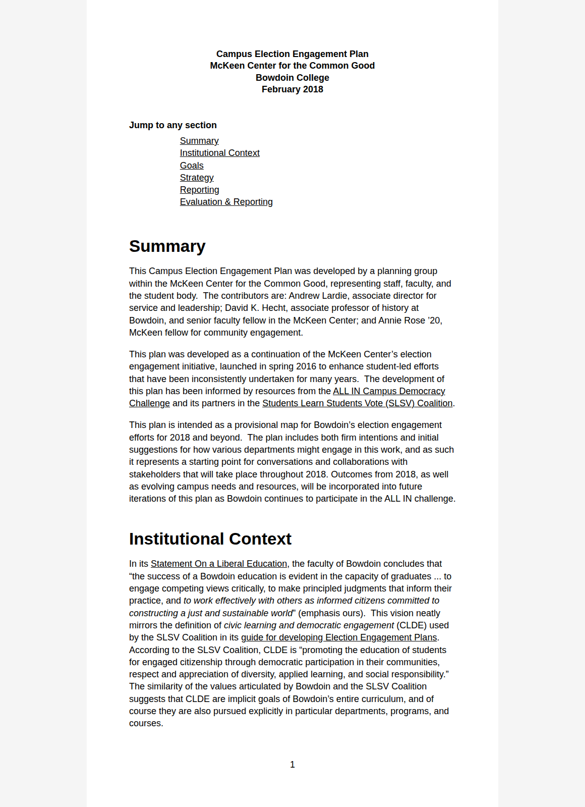Campus Election Engagement Plan
McKeen Center for the Common Good
Bowdoin College
February 2018
Jump to any section
Summary
Institutional Context
Goals
Strategy
Reporting
Evaluation & Reporting
Summary
This Campus Election Engagement Plan was developed by a planning group within the McKeen Center for the Common Good, representing staff, faculty, and the student body. The contributors are: Andrew Lardie, associate director for service and leadership; David K. Hecht, associate professor of history at Bowdoin, and senior faculty fellow in the McKeen Center; and Annie Rose ’20, McKeen fellow for community engagement.
This plan was developed as a continuation of the McKeen Center’s election engagement initiative, launched in spring 2016 to enhance student-led efforts that have been inconsistently undertaken for many years. The development of this plan has been informed by resources from the ALL IN Campus Democracy Challenge and its partners in the Students Learn Students Vote (SLSV) Coalition.
This plan is intended as a provisional map for Bowdoin’s election engagement efforts for 2018 and beyond. The plan includes both firm intentions and initial suggestions for how various departments might engage in this work, and as such it represents a starting point for conversations and collaborations with stakeholders that will take place throughout 2018. Outcomes from 2018, as well as evolving campus needs and resources, will be incorporated into future iterations of this plan as Bowdoin continues to participate in the ALL IN challenge.
Institutional Context
In its Statement On a Liberal Education, the faculty of Bowdoin concludes that “the success of a Bowdoin education is evident in the capacity of graduates ... to engage competing views critically, to make principled judgments that inform their practice, and to work effectively with others as informed citizens committed to constructing a just and sustainable world” (emphasis ours). This vision neatly mirrors the definition of civic learning and democratic engagement (CLDE) used by the SLSV Coalition in its guide for developing Election Engagement Plans. According to the SLSV Coalition, CLDE is “promoting the education of students for engaged citizenship through democratic participation in their communities, respect and appreciation of diversity, applied learning, and social responsibility.” The similarity of the values articulated by Bowdoin and the SLSV Coalition suggests that CLDE are implicit goals of Bowdoin’s entire curriculum, and of course they are also pursued explicitly in particular departments, programs, and courses.
1